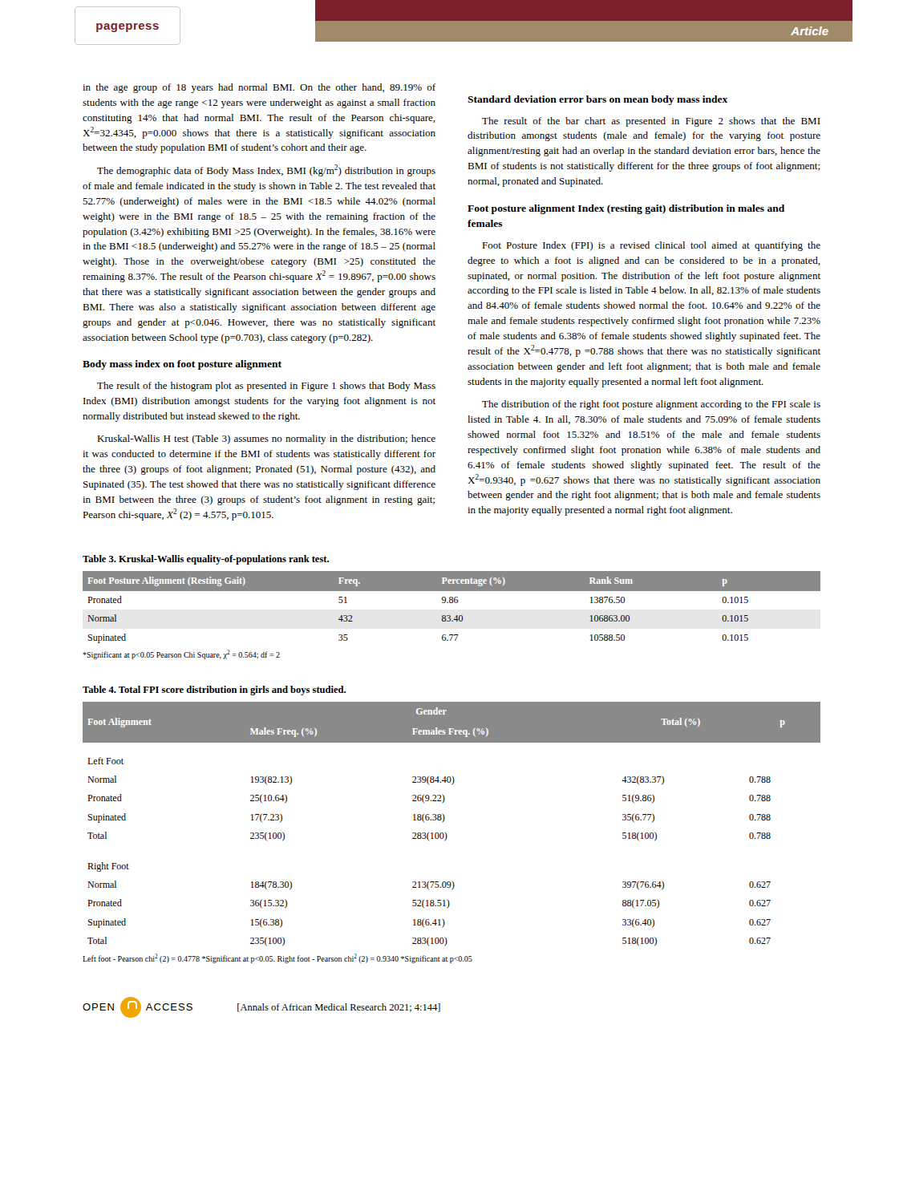pagepress
Article
in the age group of 18 years had normal BMI. On the other hand, 89.19% of students with the age range <12 years were underweight as against a small fraction constituting 14% that had normal BMI. The result of the Pearson chi-square, X2=32.4345, p=0.000 shows that there is a statistically significant association between the study population BMI of student’s cohort and their age.
The demographic data of Body Mass Index, BMI (kg/m2) distribution in groups of male and female indicated in the study is shown in Table 2. The test revealed that 52.77% (underweight) of males were in the BMI <18.5 while 44.02% (normal weight) were in the BMI range of 18.5 – 25 with the remaining fraction of the population (3.42%) exhibiting BMI >25 (Overweight). In the females, 38.16% were in the BMI <18.5 (underweight) and 55.27% were in the range of 18.5 – 25 (normal weight). Those in the overweight/obese category (BMI >25) constituted the remaining 8.37%. The result of the Pearson chi-square X2 = 19.8967, p=0.00 shows that there was a statistically significant association between the gender groups and BMI. There was also a statistically significant association between different age groups and gender at p<0.046. However, there was no statistically significant association between School type (p=0.703), class category (p=0.282).
Body mass index on foot posture alignment
The result of the histogram plot as presented in Figure 1 shows that Body Mass Index (BMI) distribution amongst students for the varying foot alignment is not normally distributed but instead skewed to the right.
Kruskal-Wallis H test (Table 3) assumes no normality in the distribution; hence it was conducted to determine if the BMI of students was statistically different for the three (3) groups of foot alignment; Pronated (51), Normal posture (432), and Supinated (35). The test showed that there was no statistically significant difference in BMI between the three (3) groups of student’s foot alignment in resting gait; Pearson chi-square, X2 (2) = 4.575, p=0.1015.
Standard deviation error bars on mean body mass index
The result of the bar chart as presented in Figure 2 shows that the BMI distribution amongst students (male and female) for the varying foot posture alignment/resting gait had an overlap in the standard deviation error bars, hence the BMI of students is not statistically different for the three groups of foot alignment; normal, pronated and Supinated.
Foot posture alignment Index (resting gait) distribution in males and females
Foot Posture Index (FPI) is a revised clinical tool aimed at quantifying the degree to which a foot is aligned and can be considered to be in a pronated, supinated, or normal position. The distribution of the left foot posture alignment according to the FPI scale is listed in Table 4 below. In all, 82.13% of male students and 84.40% of female students showed normal the foot. 10.64% and 9.22% of the male and female students respectively confirmed slight foot pronation while 7.23% of male students and 6.38% of female students showed slightly supinated feet. The result of the X2=0.4778, p =0.788 shows that there was no statistically significant association between gender and left foot alignment; that is both male and female students in the majority equally presented a normal left foot alignment.
The distribution of the right foot posture alignment according to the FPI scale is listed in Table 4. In all, 78.30% of male students and 75.09% of female students showed normal foot 15.32% and 18.51% of the male and female students respectively confirmed slight foot pronation while 6.38% of male students and 6.41% of female students showed slightly supinated feet. The result of the X2=0.9340, p =0.627 shows that there was no statistically significant association between gender and the right foot alignment; that is both male and female students in the majority equally presented a normal right foot alignment.
Table 3. Kruskal-Wallis equality-of-populations rank test.
| Foot Posture Alignment (Resting Gait) | Freq. | Percentage (%) | Rank Sum | p |
| --- | --- | --- | --- | --- |
| Pronated | 51 | 9.86 | 13876.50 | 0.1015 |
| Normal | 432 | 83.40 | 106863.00 | 0.1015 |
| Supinated | 35 | 6.77 | 10588.50 | 0.1015 |
*Significant at p<0.05 Pearson Chi Square, χ2 = 0.564; df = 2
Table 4. Total FPI score distribution in girls and boys studied.
| Foot Alignment | Gender | Total (%) | p |
| --- | --- | --- | --- |
| Males Freq. (%) | Females Freq. (%) |
| Left Foot | | | | |
| Normal | 193(82.13) | 239(84.40) | 432(83.37) | 0.788 |
| Pronated | 25(10.64) | 26(9.22) | 51(9.86) | 0.788 |
| Supinated | 17(7.23) | 18(6.38) | 35(6.77) | 0.788 |
| Total | 235(100) | 283(100) | 518(100) | 0.788 |
| Right Foot | | | | |
| Normal | 184(78.30) | 213(75.09) | 397(76.64) | 0.627 |
| Pronated | 36(15.32) | 52(18.51) | 88(17.05) | 0.627 |
| Supinated | 15(6.38) | 18(6.41) | 33(6.40) | 0.627 |
| Total | 235(100) | 283(100) | 518(100) | 0.627 |
Left foot - Pearson chi2 (2) = 0.4778 *Significant at p<0.05. Right foot - Pearson chi2 (2) = 0.9340 *Significant at p<0.05
OPEN ACCESS
[Annals of African Medical Research 2021; 4:144]